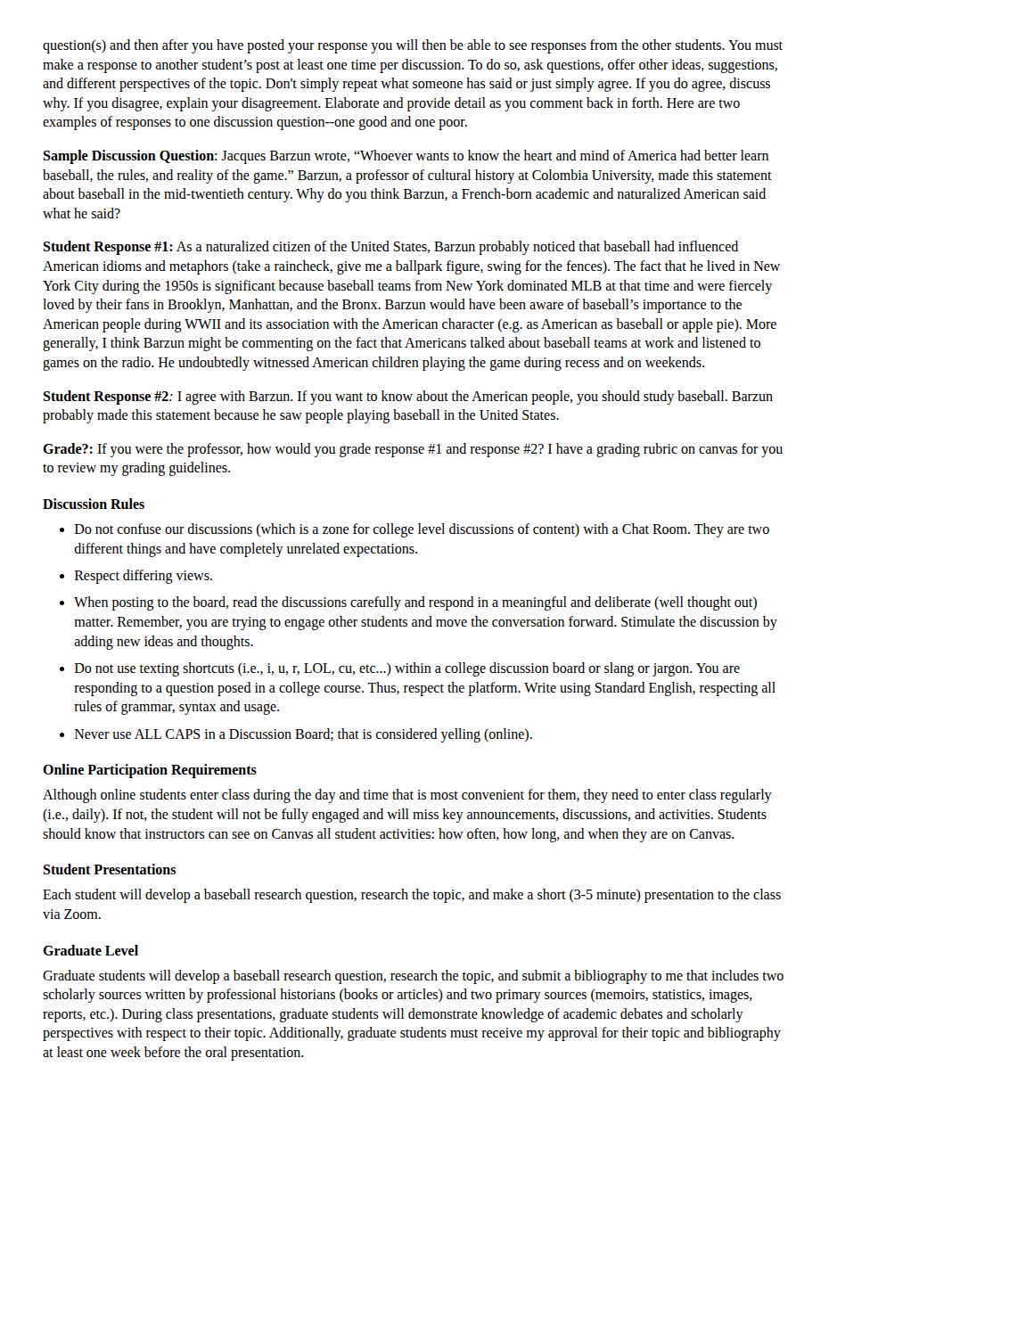question(s) and then after you have posted your response you will then be able to see responses from the other students. You must make a response to another student’s post at least one time per discussion. To do so, ask questions, offer other ideas, suggestions, and different perspectives of the topic. Don't simply repeat what someone has said or just simply agree. If you do agree, discuss why. If you disagree, explain your disagreement. Elaborate and provide detail as you comment back in forth. Here are two examples of responses to one discussion question--one good and one poor.
Sample Discussion Question: Jacques Barzun wrote, “Whoever wants to know the heart and mind of America had better learn baseball, the rules, and reality of the game.” Barzun, a professor of cultural history at Colombia University, made this statement about baseball in the mid-twentieth century. Why do you think Barzun, a French-born academic and naturalized American said what he said?
Student Response #1: As a naturalized citizen of the United States, Barzun probably noticed that baseball had influenced American idioms and metaphors (take a raincheck, give me a ballpark figure, swing for the fences). The fact that he lived in New York City during the 1950s is significant because baseball teams from New York dominated MLB at that time and were fiercely loved by their fans in Brooklyn, Manhattan, and the Bronx. Barzun would have been aware of baseball’s importance to the American people during WWII and its association with the American character (e.g. as American as baseball or apple pie). More generally, I think Barzun might be commenting on the fact that Americans talked about baseball teams at work and listened to games on the radio. He undoubtedly witnessed American children playing the game during recess and on weekends.
Student Response #2: I agree with Barzun. If you want to know about the American people, you should study baseball. Barzun probably made this statement because he saw people playing baseball in the United States.
Grade?: If you were the professor, how would you grade response #1 and response #2? I have a grading rubric on canvas for you to review my grading guidelines.
Discussion Rules
Do not confuse our discussions (which is a zone for college level discussions of content) with a Chat Room. They are two different things and have completely unrelated expectations.
Respect differing views.
When posting to the board, read the discussions carefully and respond in a meaningful and deliberate (well thought out) matter. Remember, you are trying to engage other students and move the conversation forward. Stimulate the discussion by adding new ideas and thoughts.
Do not use texting shortcuts (i.e., i, u, r, LOL, cu, etc...) within a college discussion board or slang or jargon. You are responding to a question posed in a college course. Thus, respect the platform. Write using Standard English, respecting all rules of grammar, syntax and usage.
Never use ALL CAPS in a Discussion Board; that is considered yelling (online).
Online Participation Requirements
Although online students enter class during the day and time that is most convenient for them, they need to enter class regularly (i.e., daily). If not, the student will not be fully engaged and will miss key announcements, discussions, and activities. Students should know that instructors can see on Canvas all student activities: how often, how long, and when they are on Canvas.
Student Presentations
Each student will develop a baseball research question, research the topic, and make a short (3-5 minute) presentation to the class via Zoom.
Graduate Level
Graduate students will develop a baseball research question, research the topic, and submit a bibliography to me that includes two scholarly sources written by professional historians (books or articles) and two primary sources (memoirs, statistics, images, reports, etc.). During class presentations, graduate students will demonstrate knowledge of academic debates and scholarly perspectives with respect to their topic. Additionally, graduate students must receive my approval for their topic and bibliography at least one week before the oral presentation.